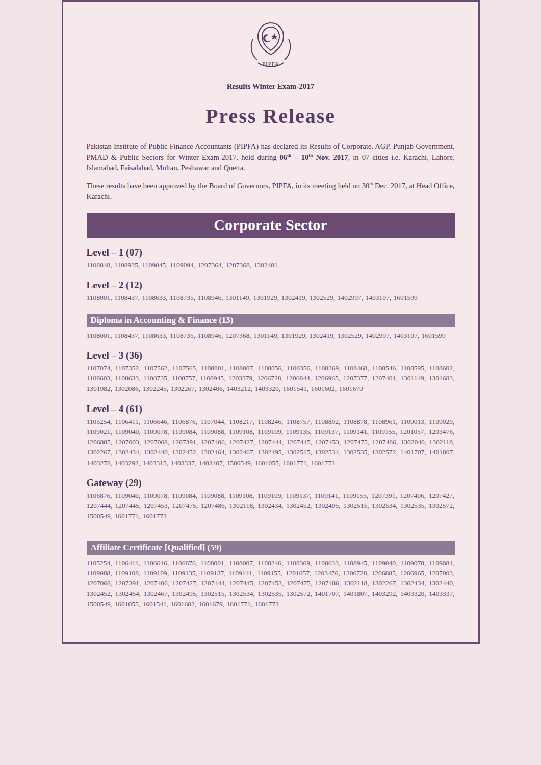PIPFA
Results Winter Exam-2017
Press Release
Pakistan Institute of Public Finance Accountants (PIPFA) has declared its Results of Corporate, AGP, Punjab Government, PMAD & Public Sectors for Winter Exam-2017, held during 06th – 10th Nov. 2017, in 07 cities i.e. Karachi, Lahore, Islamabad, Faisalabad, Multan, Peshawar and Quetta.
These results have been approved by the Board of Governors, PIPFA, in its meeting held on 30th Dec. 2017, at Head Office, Karachi.
Corporate Sector
Level – 1 (07)
1108848, 1108935, 1109045, 1109094, 1207364, 1207368, 1302481
Level – 2 (12)
1108001, 1108437, 1108633, 1108735, 1108946, 1301149, 1301929, 1302419, 1302529, 1402997, 1403107, 1601599
Diploma in Accounting & Finance (13)
1108001, 1108437, 1108633, 1108735, 1108946, 1207368, 1301149, 1301929, 1302419, 1302529, 1402997, 1403107, 1601599
Level – 3 (36)
1107074, 1107352, 1107562, 1107565, 1108001, 1108007, 1108056, 1108356, 1108369, 1108468, 1108546, 1108595, 1108602, 1108603, 1108633, 1108735, 1108757, 1108945, 1203379, 1206728, 1206844, 1206965, 1207377, 1207401, 1301149, 1301683, 1301982, 1302086, 1302245, 1302267, 1302406, 1403212, 1403320, 1601541, 1601602, 1601679
Level – 4 (61)
1105254, 1106411, 1106646, 1106876, 1107044, 1108217, 1108246, 1108757, 1108802, 1108878, 1108961, 1109013, 1109020, 1109021, 1109040, 1109078, 1109084, 1109088, 1109108, 1109109, 1109135, 1109137, 1109141, 1109155, 1201057, 1203476, 1206885, 1207003, 1207068, 1207391, 1207406, 1207427, 1207444, 1207445, 1207453, 1207475, 1207486, 1302040, 1302118, 1302267, 1302434, 1302440, 1302452, 1302464, 1302467, 1302495, 1302515, 1302534, 1302535, 1302572, 1401707, 1401807, 1403278, 1403292, 1403315, 1403337, 1403407, 1500549, 1601055, 1601771, 1601773
Gateway (29)
1106876, 1109040, 1109078, 1109084, 1109088, 1109108, 1109109, 1109137, 1109141, 1109155, 1207391, 1207406, 1207427, 1207444, 1207445, 1207453, 1207475, 1207486, 1302118, 1302434, 1302452, 1302495, 1302515, 1302534, 1302535, 1302572, 1500549, 1601771, 1601773
Affiliate Certificate [Qualified] (59)
1105254, 1106411, 1106646, 1106876, 1108001, 1108007, 1108246, 1108369, 1108633, 1108945, 1109040, 1109078, 1109084, 1109088, 1109108, 1109109, 1109135, 1109137, 1109141, 1109155, 1201057, 1203476, 1206728, 1206885, 1206965, 1207003, 1207068, 1207391, 1207406, 1207427, 1207444, 1207445, 1207453, 1207475, 1207486, 1302118, 1302267, 1302434, 1302440, 1302452, 1302464, 1302467, 1302495, 1302515, 1302534, 1302535, 1302572, 1401707, 1401807, 1403292, 1403320, 1403337, 1500549, 1601055, 1601541, 1601602, 1601679, 1601771, 1601773